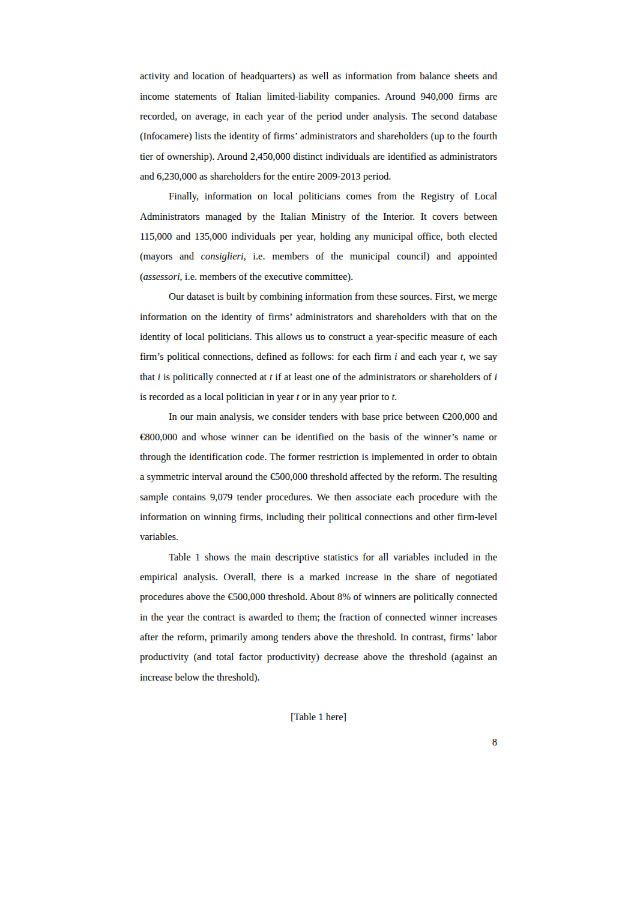activity and location of headquarters) as well as information from balance sheets and income statements of Italian limited-liability companies. Around 940,000 firms are recorded, on average, in each year of the period under analysis. The second database (Infocamere) lists the identity of firms’ administrators and shareholders (up to the fourth tier of ownership). Around 2,450,000 distinct individuals are identified as administrators and 6,230,000 as shareholders for the entire 2009-2013 period.
Finally, information on local politicians comes from the Registry of Local Administrators managed by the Italian Ministry of the Interior. It covers between 115,000 and 135,000 individuals per year, holding any municipal office, both elected (mayors and consiglieri, i.e. members of the municipal council) and appointed (assessori, i.e. members of the executive committee).
Our dataset is built by combining information from these sources. First, we merge information on the identity of firms’ administrators and shareholders with that on the identity of local politicians. This allows us to construct a year-specific measure of each firm’s political connections, defined as follows: for each firm i and each year t, we say that i is politically connected at t if at least one of the administrators or shareholders of i is recorded as a local politician in year t or in any year prior to t.
In our main analysis, we consider tenders with base price between €200,000 and €800,000 and whose winner can be identified on the basis of the winner’s name or through the identification code. The former restriction is implemented in order to obtain a symmetric interval around the €500,000 threshold affected by the reform. The resulting sample contains 9,079 tender procedures. We then associate each procedure with the information on winning firms, including their political connections and other firm-level variables.
Table 1 shows the main descriptive statistics for all variables included in the empirical analysis. Overall, there is a marked increase in the share of negotiated procedures above the €500,000 threshold. About 8% of winners are politically connected in the year the contract is awarded to them; the fraction of connected winner increases after the reform, primarily among tenders above the threshold. In contrast, firms’ labor productivity (and total factor productivity) decrease above the threshold (against an increase below the threshold).
[Table 1 here]
8